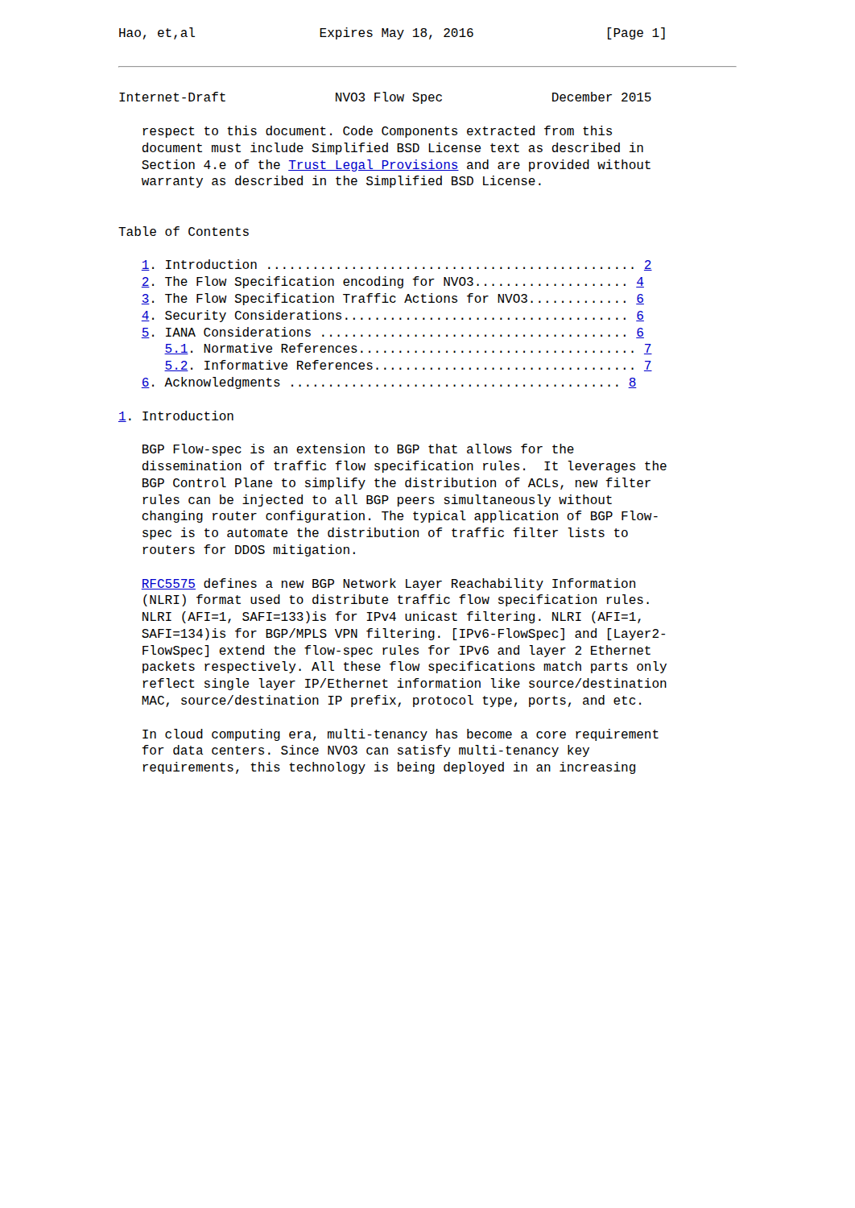Hao, et,al                Expires May 18, 2016                 [Page 1]
Internet-Draft              NVO3 Flow Spec              December 2015
   respect to this document. Code Components extracted from this
   document must include Simplified BSD License text as described in
   Section 4.e of the Trust Legal Provisions and are provided without
   warranty as described in the Simplified BSD License.
Table of Contents
   1. Introduction ................................................ 2
   2. The Flow Specification encoding for NVO3.................... 4
   3. The Flow Specification Traffic Actions for NVO3............. 6
   4. Security Considerations..................................... 6
   5. IANA Considerations ........................................ 6
      5.1. Normative References.................................... 7
      5.2. Informative References.................................. 7
   6. Acknowledgments ........................................... 8
1. Introduction
   BGP Flow-spec is an extension to BGP that allows for the
   dissemination of traffic flow specification rules.  It leverages the
   BGP Control Plane to simplify the distribution of ACLs, new filter
   rules can be injected to all BGP peers simultaneously without
   changing router configuration. The typical application of BGP Flow-
   spec is to automate the distribution of traffic filter lists to
   routers for DDOS mitigation.
   RFC5575 defines a new BGP Network Layer Reachability Information
   (NLRI) format used to distribute traffic flow specification rules.
   NLRI (AFI=1, SAFI=133)is for IPv4 unicast filtering. NLRI (AFI=1,
   SAFI=134)is for BGP/MPLS VPN filtering. [IPv6-FlowSpec] and [Layer2-
   FlowSpec] extend the flow-spec rules for IPv6 and layer 2 Ethernet
   packets respectively. All these flow specifications match parts only
   reflect single layer IP/Ethernet information like source/destination
   MAC, source/destination IP prefix, protocol type, ports, and etc.
   In cloud computing era, multi-tenancy has become a core requirement
   for data centers. Since NVO3 can satisfy multi-tenancy key
   requirements, this technology is being deployed in an increasing